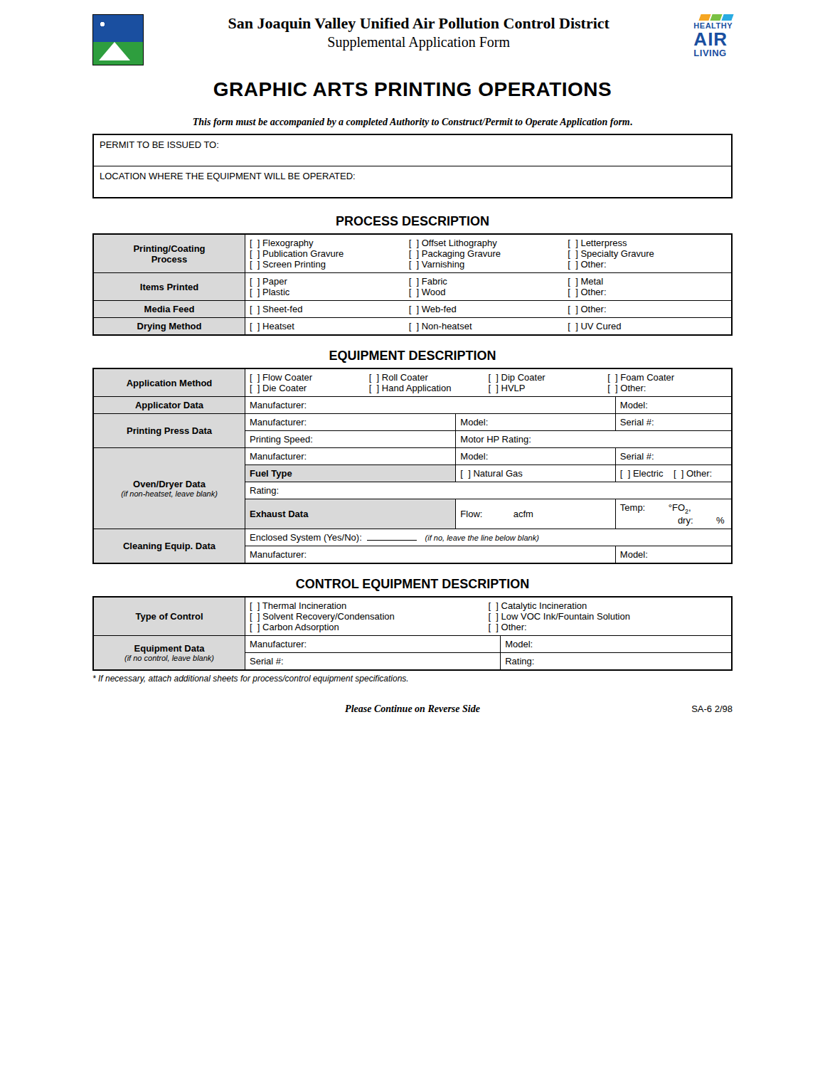San Joaquin Valley Unified Air Pollution Control District
Supplemental Application Form
HEALTHY
AIR
LIVING
GRAPHIC ARTS PRINTING OPERATIONS
This form must be accompanied by a completed Authority to Construct/Permit to Operate Application form.
| PERMIT TO BE ISSUED TO: |
| LOCATION WHERE THE EQUIPMENT WILL BE OPERATED: |
PROCESS DESCRIPTION
| Printing/Coating Process | [ ] Flexography [ ] Offset Lithography [ ] Letterpress [ ] Publication Gravure [ ] Packaging Gravure [ ] Specialty Gravure [ ] Screen Printing [ ] Varnishing [ ] Other: |
| Items Printed | [ ] Paper [ ] Fabric [ ] Metal [ ] Plastic [ ] Wood [ ] Other: |
| Media Feed | [ ] Sheet-fed [ ] Web-fed [ ] Other: |
| Drying Method | [ ] Heatset [ ] Non-heatset [ ] UV Cured |
EQUIPMENT DESCRIPTION
| Application Method | [ ] Flow Coater [ ] Roll Coater [ ] Dip Coater [ ] Foam Coater [ ] Die Coater [ ] Hand Application [ ] HVLP [ ] Other: |
| Applicator Data | Manufacturer: | Model: |
| Printing Press Data | Manufacturer: | Model: | Serial #: |
| Printing Speed: | Motor HP Rating: |
| Oven/Dryer Data (if non-heatset, leave blank) | Manufacturer: | Model: | Serial #: |
| Fuel Type | [ ] Natural Gas | [ ] Electric [ ] Other: |
| Rating: |
| Exhaust Data | Flow: acfm | Temp: °F O 2 , dry: % |
| Cleaning Equip. Data | Enclosed System (Yes/No): (if no, leave the line below blank) |
| Manufacturer: | Model: |
CONTROL EQUIPMENT DESCRIPTION
| Type of Control | [ ] Thermal Incineration [ ] Catalytic Incineration [ ] Solvent Recovery/Condensation [ ] Low VOC Ink/Fountain Solution [ ] Carbon Adsorption [ ] Other: |
| Equipment Data (if no control, leave blank) | Manufacturer: | Model: |
| Serial #: | Rating: |
* If necessary, attach additional sheets for process/control equipment specifications.
Please Continue on Reverse Side
SA-6 2/98